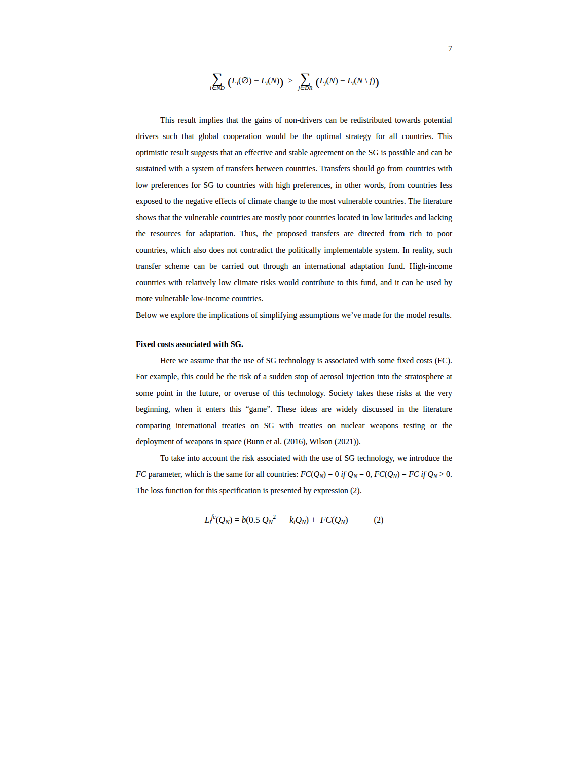7
∑i∈ND (Li(∅) − Li(N)) > ∑j∈DR (Lj(N) − Li(N \ j))
This result implies that the gains of non-drivers can be redistributed towards potential drivers such that global cooperation would be the optimal strategy for all countries. This optimistic result suggests that an effective and stable agreement on the SG is possible and can be sustained with a system of transfers between countries. Transfers should go from countries with low preferences for SG to countries with high preferences, in other words, from countries less exposed to the negative effects of climate change to the most vulnerable countries. The literature shows that the vulnerable countries are mostly poor countries located in low latitudes and lacking the resources for adaptation. Thus, the proposed transfers are directed from rich to poor countries, which also does not contradict the politically implementable system. In reality, such transfer scheme can be carried out through an international adaptation fund. High-income countries with relatively low climate risks would contribute to this fund, and it can be used by more vulnerable low-income countries.
Below we explore the implications of simplifying assumptions we’ve made for the model results.
Fixed costs associated with SG.
Here we assume that the use of SG technology is associated with some fixed costs (FC). For example, this could be the risk of a sudden stop of aerosol injection into the stratosphere at some point in the future, or overuse of this technology. Society takes these risks at the very beginning, when it enters this “game”. These ideas are widely discussed in the literature comparing international treaties on SG with treaties on nuclear weapons testing or the deployment of weapons in space (Bunn et al. (2016), Wilson (2021)).
To take into account the risk associated with the use of SG technology, we introduce the FC parameter, which is the same for all countries: FC(QN) = 0 if QN = 0, FC(QN) = FC if QN > 0. The loss function for this specification is presented by expression (2).
Lifc(QN) = b(0.5 QN2 − kiQN) + FC(QN)(2)